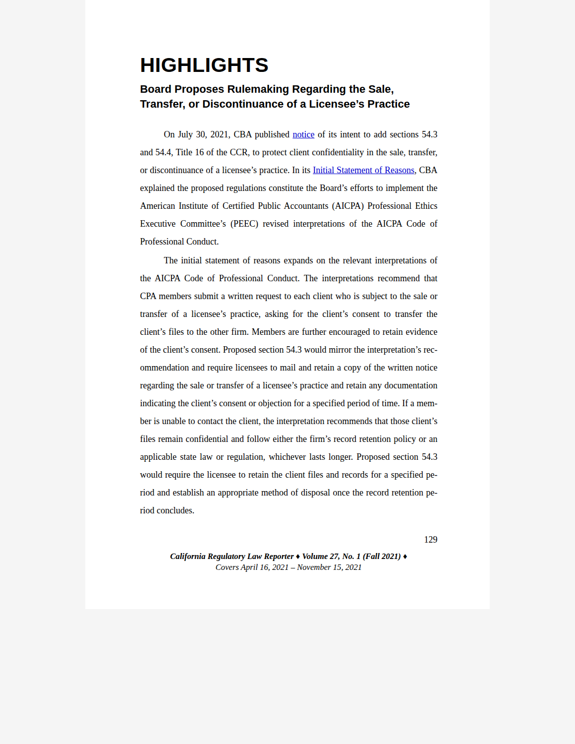HIGHLIGHTS
Board Proposes Rulemaking Regarding the Sale,
Transfer, or Discontinuance of a Licensee’s Practice
On July 30, 2021, CBA published notice of its intent to add sections 54.3 and 54.4, Title 16 of the CCR, to protect client confidentiality in the sale, transfer, or discontinuance of a licensee’s practice. In its Initial Statement of Reasons, CBA explained the proposed regulations constitute the Board’s efforts to implement the American Institute of Certified Public Accountants (AICPA) Professional Ethics Executive Committee’s (PEEC) revised interpretations of the AICPA Code of Professional Conduct.
The initial statement of reasons expands on the relevant interpretations of the AICPA Code of Professional Conduct. The interpretations recommend that CPA members submit a written request to each client who is subject to the sale or transfer of a licensee’s practice, asking for the client’s consent to transfer the client’s files to the other firm. Members are further encouraged to retain evidence of the client’s consent. Proposed section 54.3 would mirror the interpretation’s recommendation and require licensees to mail and retain a copy of the written notice regarding the sale or transfer of a licensee’s practice and retain any documentation indicating the client’s consent or objection for a specified period of time. If a member is unable to contact the client, the interpretation recommends that those client’s files remain confidential and follow either the firm’s record retention policy or an applicable state law or regulation, whichever lasts longer. Proposed section 54.3 would require the licensee to retain the client files and records for a specified period and establish an appropriate method of disposal once the record retention period concludes.
129
California Regulatory Law Reporter ♦ Volume 27, No. 1 (Fall 2021) ♦
Covers April 16, 2021 – November 15, 2021